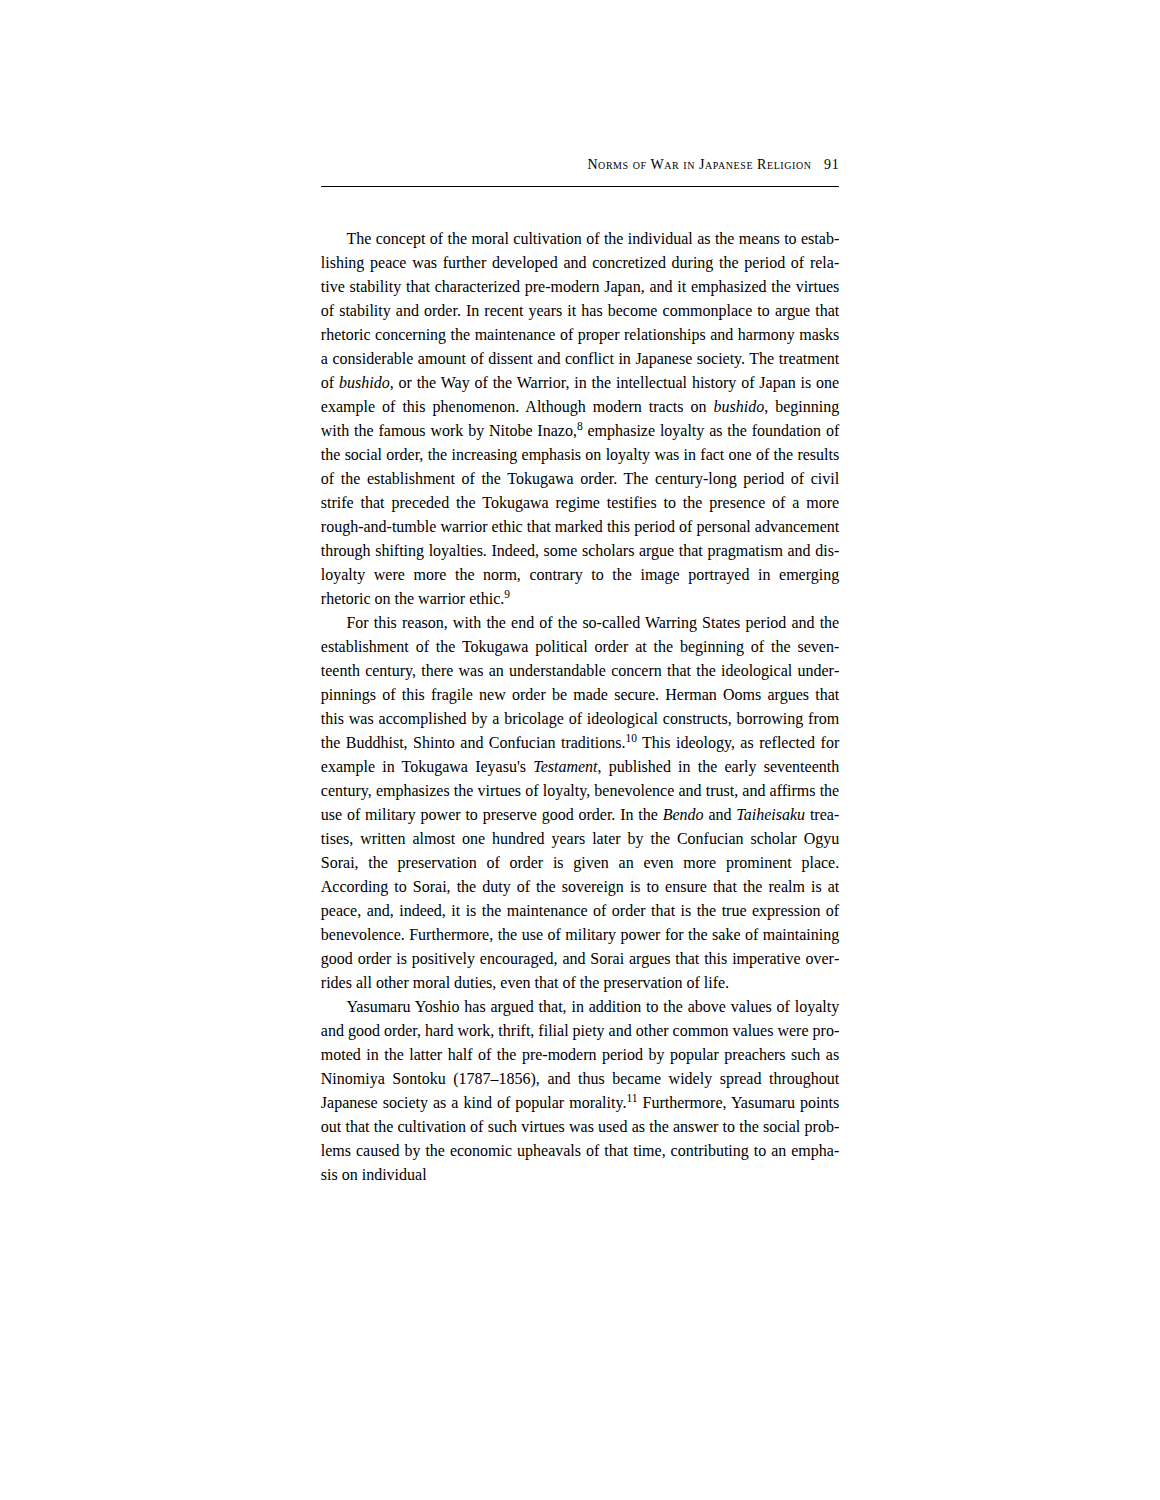Norms of War in Japanese Religion91
The concept of the moral cultivation of the individual as the means to establishing peace was further developed and concretized during the period of relative stability that characterized pre-modern Japan, and it emphasized the virtues of stability and order. In recent years it has become commonplace to argue that rhetoric concerning the maintenance of proper relationships and harmony masks a considerable amount of dissent and conflict in Japanese society. The treatment of bushido, or the Way of the Warrior, in the intellectual history of Japan is one example of this phenomenon. Although modern tracts on bushido, beginning with the famous work by Nitobe Inazo,8 emphasize loyalty as the foundation of the social order, the increasing emphasis on loyalty was in fact one of the results of the establishment of the Tokugawa order. The century-long period of civil strife that preceded the Tokugawa regime testifies to the presence of a more rough-and-tumble warrior ethic that marked this period of personal advancement through shifting loyalties. Indeed, some scholars argue that pragmatism and disloyalty were more the norm, contrary to the image portrayed in emerging rhetoric on the warrior ethic.9
For this reason, with the end of the so-called Warring States period and the establishment of the Tokugawa political order at the beginning of the seventeenth century, there was an understandable concern that the ideological underpinnings of this fragile new order be made secure. Herman Ooms argues that this was accomplished by a bricolage of ideological constructs, borrowing from the Buddhist, Shinto and Confucian traditions.10 This ideology, as reflected for example in Tokugawa Ieyasu's Testament, published in the early seventeenth century, emphasizes the virtues of loyalty, benevolence and trust, and affirms the use of military power to preserve good order. In the Bendo and Taiheisaku treatises, written almost one hundred years later by the Confucian scholar Ogyu Sorai, the preservation of order is given an even more prominent place. According to Sorai, the duty of the sovereign is to ensure that the realm is at peace, and, indeed, it is the maintenance of order that is the true expression of benevolence. Furthermore, the use of military power for the sake of maintaining good order is positively encouraged, and Sorai argues that this imperative overrides all other moral duties, even that of the preservation of life.
Yasumaru Yoshio has argued that, in addition to the above values of loyalty and good order, hard work, thrift, filial piety and other common values were promoted in the latter half of the pre-modern period by popular preachers such as Ninomiya Sontoku (1787–1856), and thus became widely spread throughout Japanese society as a kind of popular morality.11 Furthermore, Yasumaru points out that the cultivation of such virtues was used as the answer to the social problems caused by the economic upheavals of that time, contributing to an emphasis on individual